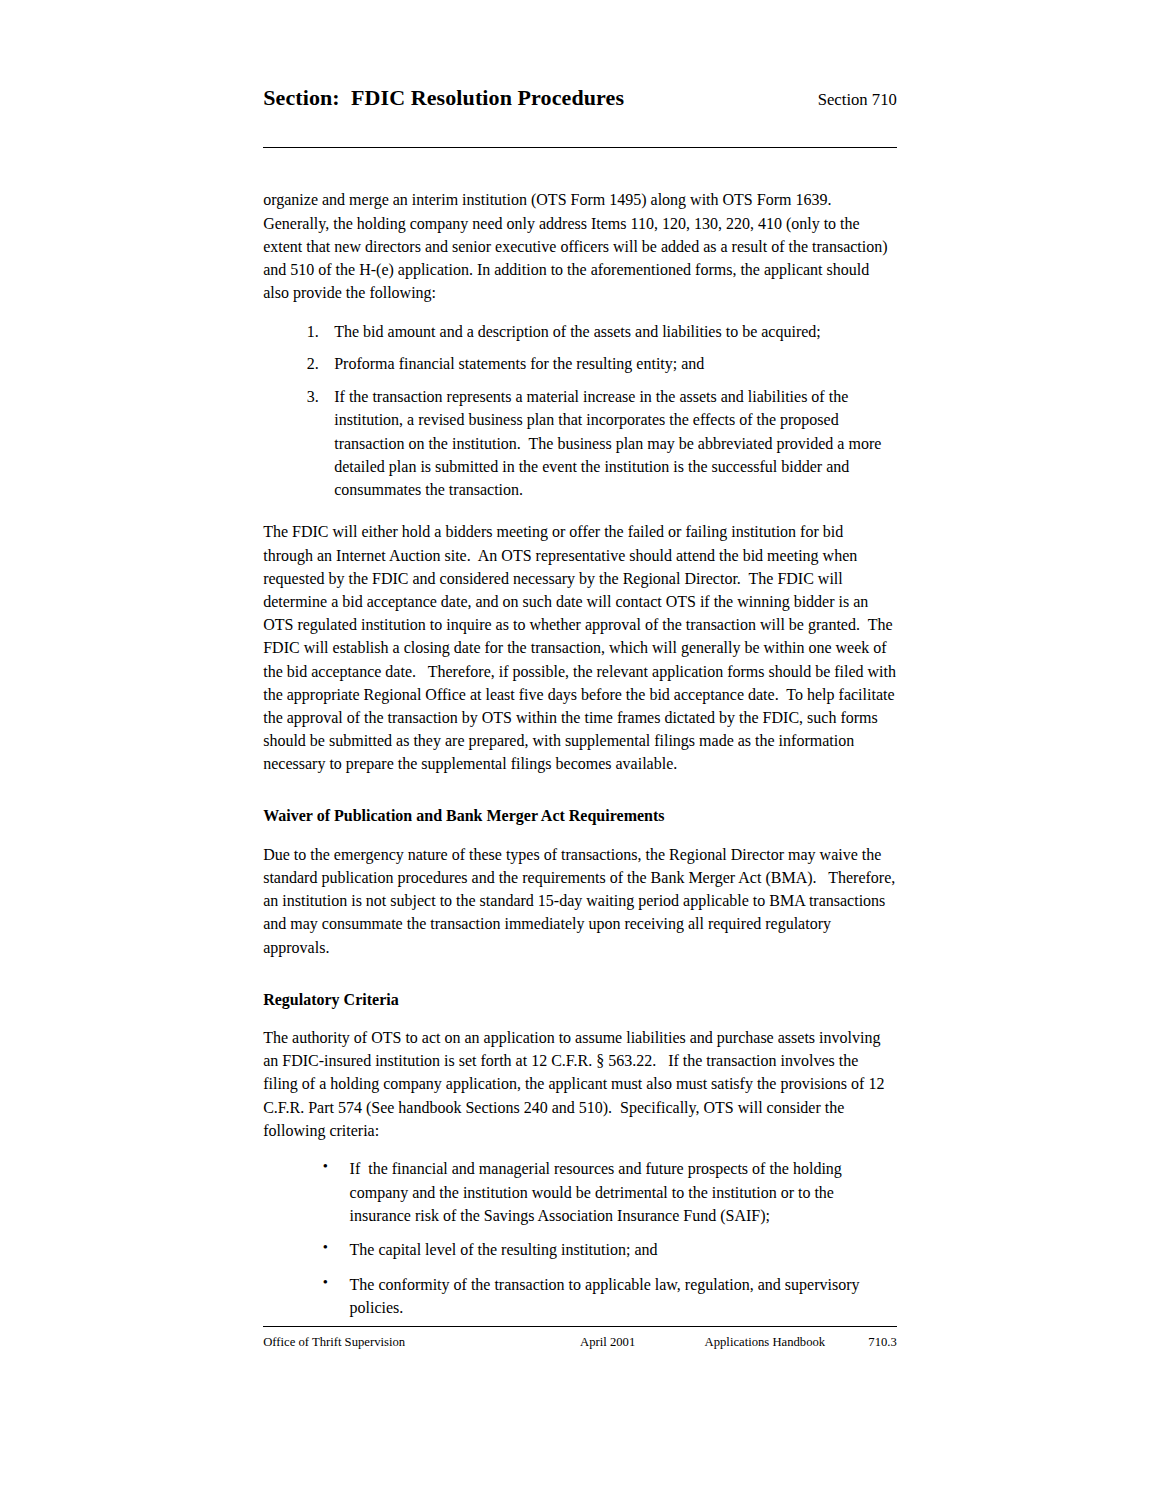Section: FDIC Resolution Procedures
Section 710
organize and merge an interim institution (OTS Form 1495) along with OTS Form 1639. Generally, the holding company need only address Items 110, 120, 130, 220, 410 (only to the extent that new directors and senior executive officers will be added as a result of the transaction) and 510 of the H-(e) application. In addition to the aforementioned forms, the applicant should also provide the following:
The bid amount and a description of the assets and liabilities to be acquired;
Proforma financial statements for the resulting entity; and
If the transaction represents a material increase in the assets and liabilities of the institution, a revised business plan that incorporates the effects of the proposed transaction on the institution. The business plan may be abbreviated provided a more detailed plan is submitted in the event the institution is the successful bidder and consummates the transaction.
The FDIC will either hold a bidders meeting or offer the failed or failing institution for bid through an Internet Auction site. An OTS representative should attend the bid meeting when requested by the FDIC and considered necessary by the Regional Director. The FDIC will determine a bid acceptance date, and on such date will contact OTS if the winning bidder is an OTS regulated institution to inquire as to whether approval of the transaction will be granted. The FDIC will establish a closing date for the transaction, which will generally be within one week of the bid acceptance date. Therefore, if possible, the relevant application forms should be filed with the appropriate Regional Office at least five days before the bid acceptance date. To help facilitate the approval of the transaction by OTS within the time frames dictated by the FDIC, such forms should be submitted as they are prepared, with supplemental filings made as the information necessary to prepare the supplemental filings becomes available.
Waiver of Publication and Bank Merger Act Requirements
Due to the emergency nature of these types of transactions, the Regional Director may waive the standard publication procedures and the requirements of the Bank Merger Act (BMA). Therefore, an institution is not subject to the standard 15-day waiting period applicable to BMA transactions and may consummate the transaction immediately upon receiving all required regulatory approvals.
Regulatory Criteria
The authority of OTS to act on an application to assume liabilities and purchase assets involving an FDIC-insured institution is set forth at 12 C.F.R. § 563.22. If the transaction involves the filing of a holding company application, the applicant must also must satisfy the provisions of 12 C.F.R. Part 574 (See handbook Sections 240 and 510). Specifically, OTS will consider the following criteria:
If the financial and managerial resources and future prospects of the holding company and the institution would be detrimental to the institution or to the insurance risk of the Savings Association Insurance Fund (SAIF);
The capital level of the resulting institution; and
The conformity of the transaction to applicable law, regulation, and supervisory policies.
Office of Thrift Supervision
April 2001
Applications Handbook710.3